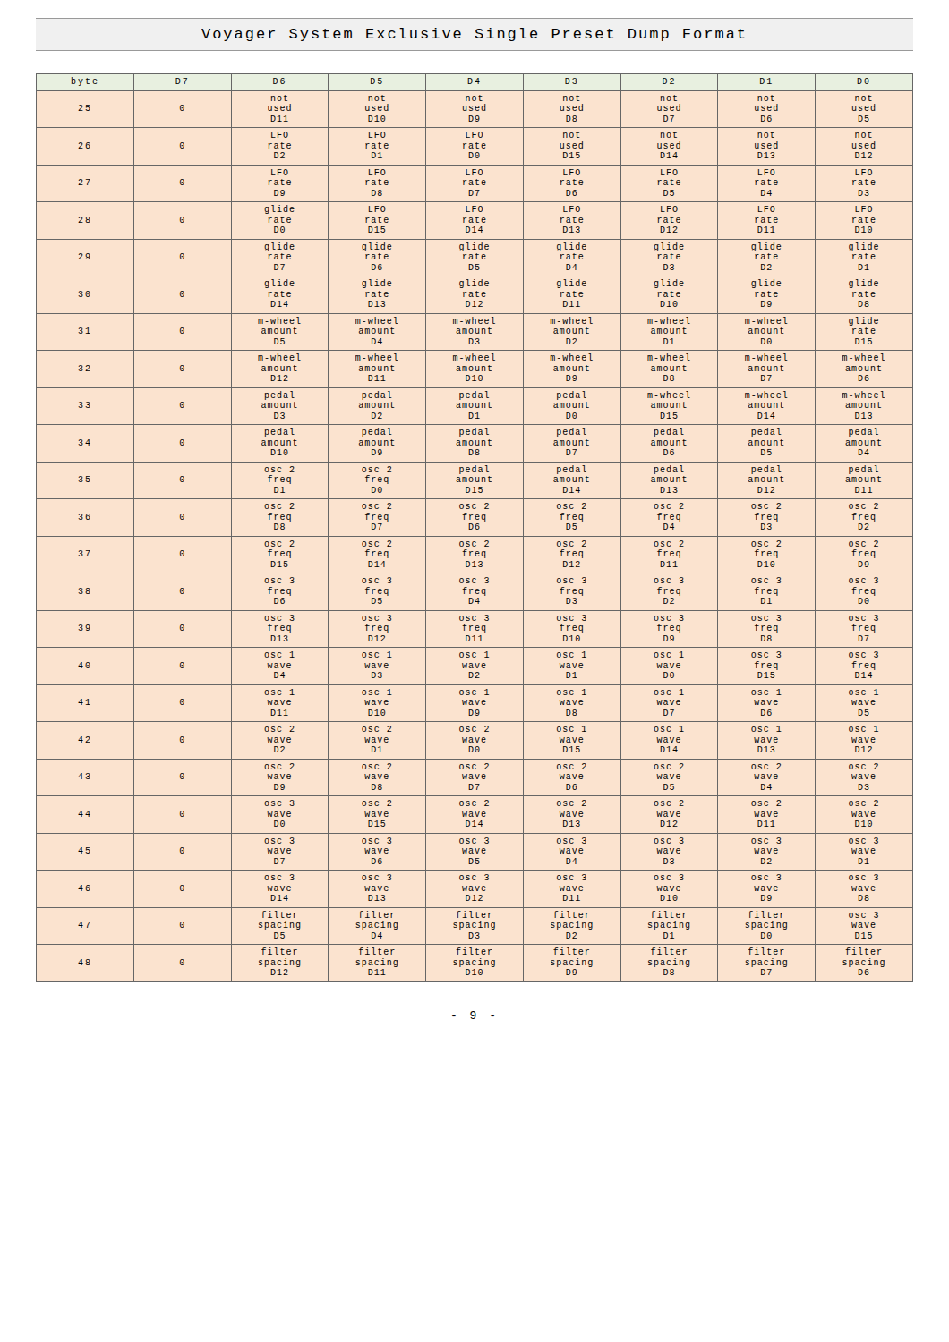Voyager System Exclusive Single Preset Dump Format
| byte | D7 | D6 | D5 | D4 | D3 | D2 | D1 | D0 |
| --- | --- | --- | --- | --- | --- | --- | --- | --- |
| 25 | 0 | not used D11 | not used D10 | not used D9 | not used D8 | not used D7 | not used D6 | not used D5 |
| 26 | 0 | LFO rate D2 | LFO rate D1 | LFO rate D0 | not used D15 | not used D14 | not used D13 | not used D12 |
| 27 | 0 | LFO rate D9 | LFO rate D8 | LFO rate D7 | LFO rate D6 | LFO rate D5 | LFO rate D4 | LFO rate D3 |
| 28 | 0 | glide rate D0 | LFO rate D15 | LFO rate D14 | LFO rate D13 | LFO rate D12 | LFO rate D11 | LFO rate D10 |
| 29 | 0 | glide rate D7 | glide rate D6 | glide rate D5 | glide rate D4 | glide rate D3 | glide rate D2 | glide rate D1 |
| 30 | 0 | glide rate D14 | glide rate D13 | glide rate D12 | glide rate D11 | glide rate D10 | glide rate D9 | glide rate D8 |
| 31 | 0 | m-wheel amount D5 | m-wheel amount D4 | m-wheel amount D3 | m-wheel amount D2 | m-wheel amount D1 | m-wheel amount D0 | glide rate D15 |
| 32 | 0 | m-wheel amount D12 | m-wheel amount D11 | m-wheel amount D10 | m-wheel amount D9 | m-wheel amount D8 | m-wheel amount D7 | m-wheel amount D6 |
| 33 | 0 | pedal amount D3 | pedal amount D2 | pedal amount D1 | pedal amount D0 | m-wheel amount D15 | m-wheel amount D14 | m-wheel amount D13 |
| 34 | 0 | pedal amount D10 | pedal amount D9 | pedal amount D8 | pedal amount D7 | pedal amount D6 | pedal amount D5 | pedal amount D4 |
| 35 | 0 | osc 2 freq D1 | osc 2 freq D0 | pedal amount D15 | pedal amount D14 | pedal amount D13 | pedal amount D12 | pedal amount D11 |
| 36 | 0 | osc 2 freq D8 | osc 2 freq D7 | osc 2 freq D6 | osc 2 freq D5 | osc 2 freq D4 | osc 2 freq D3 | osc 2 freq D2 |
| 37 | 0 | osc 2 freq D15 | osc 2 freq D14 | osc 2 freq D13 | osc 2 freq D12 | osc 2 freq D11 | osc 2 freq D10 | osc 2 freq D9 |
| 38 | 0 | osc 3 freq D6 | osc 3 freq D5 | osc 3 freq D4 | osc 3 freq D3 | osc 3 freq D2 | osc 3 freq D1 | osc 3 freq D0 |
| 39 | 0 | osc 3 freq D13 | osc 3 freq D12 | osc 3 freq D11 | osc 3 freq D10 | osc 3 freq D9 | osc 3 freq D8 | osc 3 freq D7 |
| 40 | 0 | osc 1 wave D4 | osc 1 wave D3 | osc 1 wave D2 | osc 1 wave D1 | osc 1 wave D0 | osc 3 freq D15 | osc 3 freq D14 |
| 41 | 0 | osc 1 wave D11 | osc 1 wave D10 | osc 1 wave D9 | osc 1 wave D8 | osc 1 wave D7 | osc 1 wave D6 | osc 1 wave D5 |
| 42 | 0 | osc 2 wave D2 | osc 2 wave D1 | osc 2 wave D0 | osc 1 wave D15 | osc 1 wave D14 | osc 1 wave D13 | osc 1 wave D12 |
| 43 | 0 | osc 2 wave D9 | osc 2 wave D8 | osc 2 wave D7 | osc 2 wave D6 | osc 2 wave D5 | osc 2 wave D4 | osc 2 wave D3 |
| 44 | 0 | osc 3 wave D0 | osc 2 wave D15 | osc 2 wave D14 | osc 2 wave D13 | osc 2 wave D12 | osc 2 wave D11 | osc 2 wave D10 |
| 45 | 0 | osc 3 wave D7 | osc 3 wave D6 | osc 3 wave D5 | osc 3 wave D4 | osc 3 wave D3 | osc 3 wave D2 | osc 3 wave D1 |
| 46 | 0 | osc 3 wave D14 | osc 3 wave D13 | osc 3 wave D12 | osc 3 wave D11 | osc 3 wave D10 | osc 3 wave D9 | osc 3 wave D8 |
| 47 | 0 | filter spacing D5 | filter spacing D4 | filter spacing D3 | filter spacing D2 | filter spacing D1 | filter spacing D0 | osc 3 wave D15 |
| 48 | 0 | filter spacing D12 | filter spacing D11 | filter spacing D10 | filter spacing D9 | filter spacing D8 | filter spacing D7 | filter spacing D6 |
- 9 -